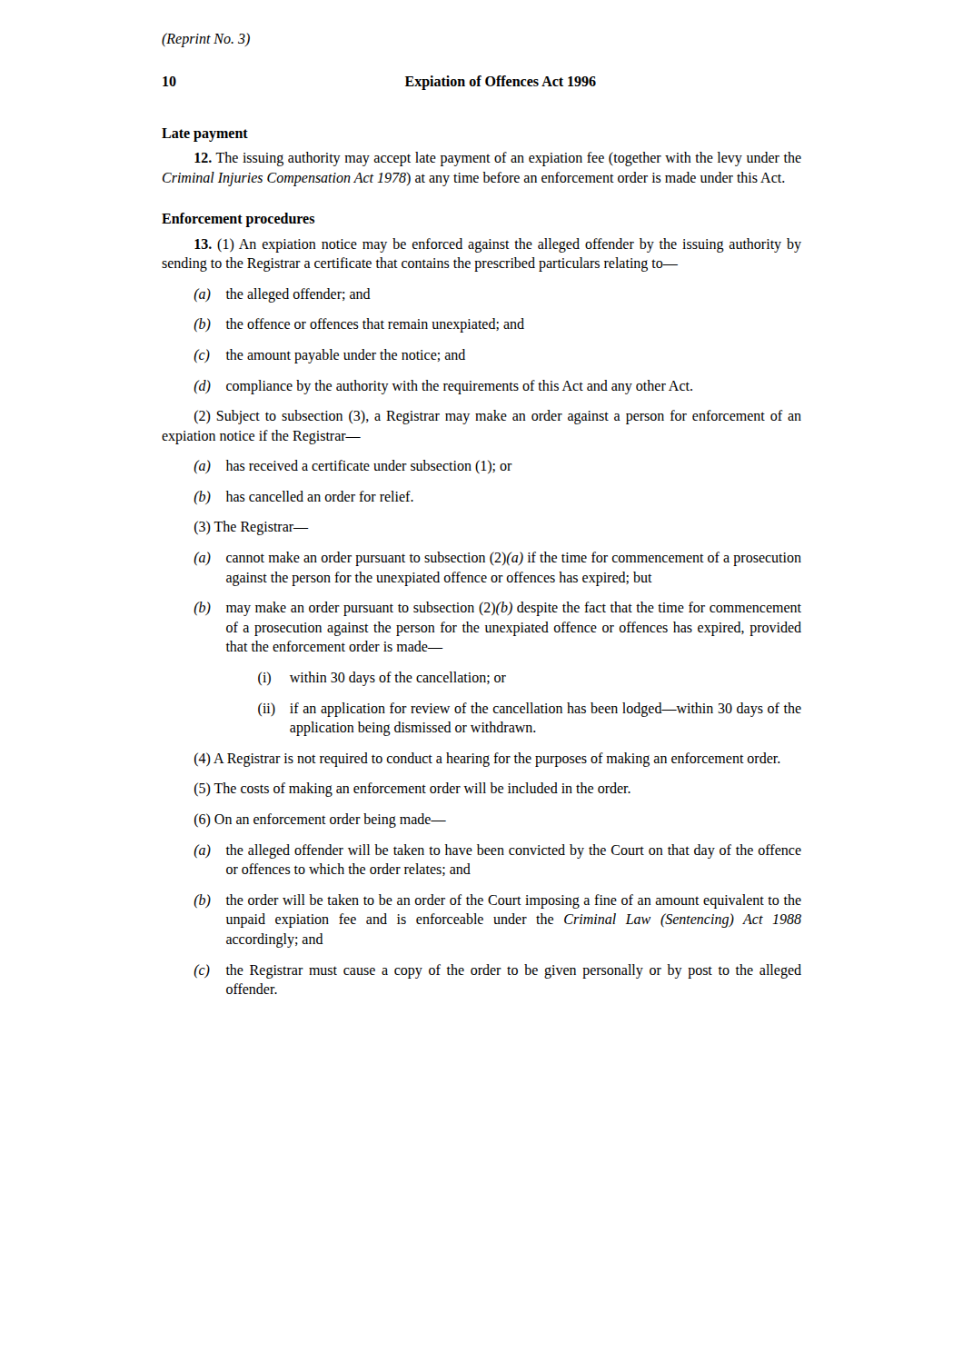(Reprint No. 3)
10 Expiation of Offences Act 1996
Late payment
12. The issuing authority may accept late payment of an expiation fee (together with the levy under the Criminal Injuries Compensation Act 1978) at any time before an enforcement order is made under this Act.
Enforcement procedures
13. (1) An expiation notice may be enforced against the alleged offender by the issuing authority by sending to the Registrar a certificate that contains the prescribed particulars relating to—
(a) the alleged offender; and
(b) the offence or offences that remain unexpiated; and
(c) the amount payable under the notice; and
(d) compliance by the authority with the requirements of this Act and any other Act.
(2) Subject to subsection (3), a Registrar may make an order against a person for enforcement of an expiation notice if the Registrar—
(a) has received a certificate under subsection (1); or
(b) has cancelled an order for relief.
(3) The Registrar—
(a) cannot make an order pursuant to subsection (2)(a) if the time for commencement of a prosecution against the person for the unexpiated offence or offences has expired; but
(b) may make an order pursuant to subsection (2)(b) despite the fact that the time for commencement of a prosecution against the person for the unexpiated offence or offences has expired, provided that the enforcement order is made—
(i) within 30 days of the cancellation; or
(ii) if an application for review of the cancellation has been lodged—within 30 days of the application being dismissed or withdrawn.
(4) A Registrar is not required to conduct a hearing for the purposes of making an enforcement order.
(5) The costs of making an enforcement order will be included in the order.
(6) On an enforcement order being made—
(a) the alleged offender will be taken to have been convicted by the Court on that day of the offence or offences to which the order relates; and
(b) the order will be taken to be an order of the Court imposing a fine of an amount equivalent to the unpaid expiation fee and is enforceable under the Criminal Law (Sentencing) Act 1988 accordingly; and
(c) the Registrar must cause a copy of the order to be given personally or by post to the alleged offender.